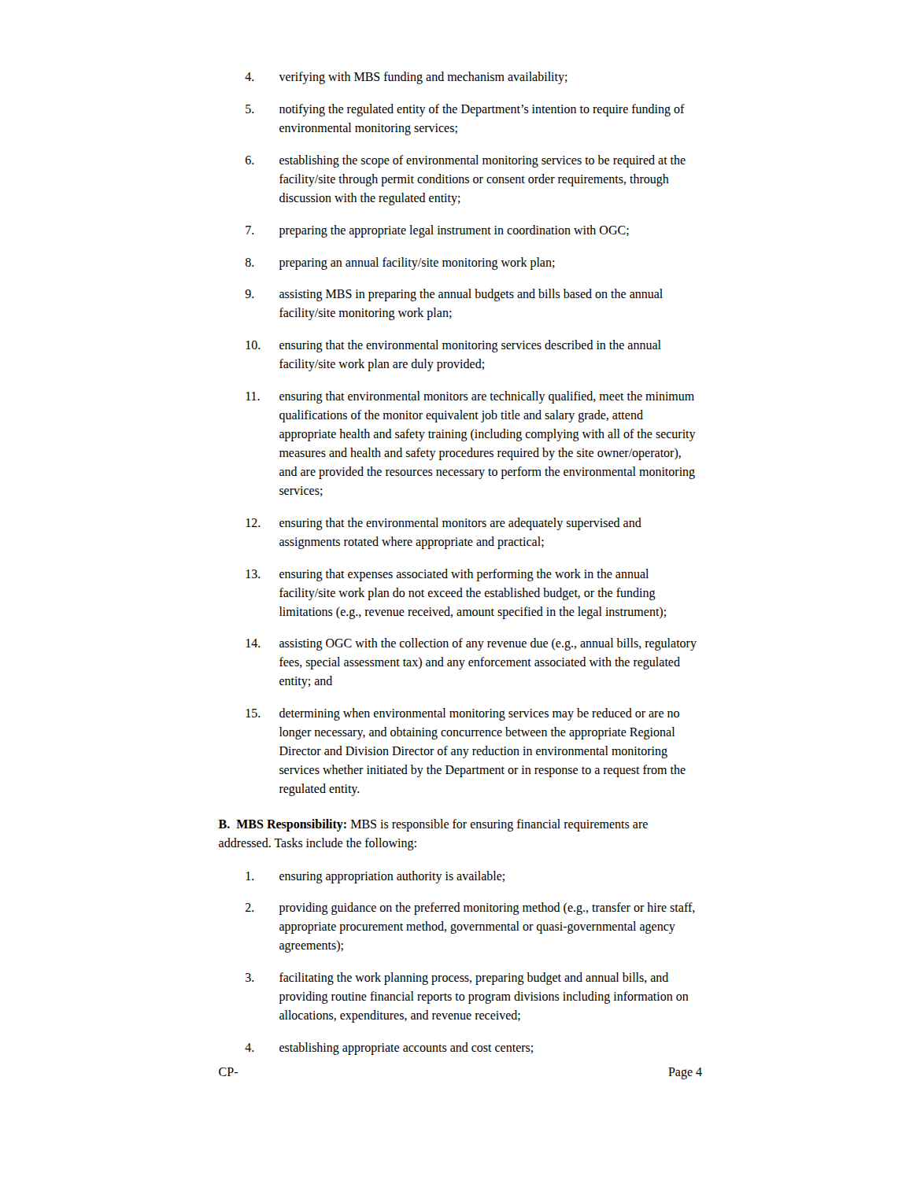4. verifying with MBS funding and mechanism availability;
5. notifying the regulated entity of the Department’s intention to require funding of environmental monitoring services;
6. establishing the scope of environmental monitoring services to be required at the facility/site through permit conditions or consent order requirements, through discussion with the regulated entity;
7. preparing the appropriate legal instrument in coordination with OGC;
8. preparing an annual facility/site monitoring work plan;
9. assisting MBS in preparing the annual budgets and bills based on the annual facility/site monitoring work plan;
10. ensuring that the environmental monitoring services described in the annual facility/site work plan are duly provided;
11. ensuring that environmental monitors are technically qualified, meet the minimum qualifications of the monitor equivalent job title and salary grade, attend appropriate health and safety training (including complying with all of the security measures and health and safety procedures required by the site owner/operator), and are provided the resources necessary to perform the environmental monitoring services;
12. ensuring that the environmental monitors are adequately supervised and assignments rotated where appropriate and practical;
13. ensuring that expenses associated with performing the work in the annual facility/site work plan do not exceed the established budget, or the funding limitations (e.g., revenue received, amount specified in the legal instrument);
14. assisting OGC with the collection of any revenue due (e.g., annual bills, regulatory fees, special assessment tax) and any enforcement associated with the regulated entity; and
15. determining when environmental monitoring services may be reduced or are no longer necessary, and obtaining concurrence between the appropriate Regional Director and Division Director of any reduction in environmental monitoring services whether initiated by the Department or in response to a request from the regulated entity.
B. MBS Responsibility: MBS is responsible for ensuring financial requirements are addressed. Tasks include the following:
1. ensuring appropriation authority is available;
2. providing guidance on the preferred monitoring method (e.g., transfer or hire staff, appropriate procurement method, governmental or quasi-governmental agency agreements);
3. facilitating the work planning process, preparing budget and annual bills, and providing routine financial reports to program divisions including information on allocations, expenditures, and revenue received;
4. establishing appropriate accounts and cost centers;
CP-
Page 4